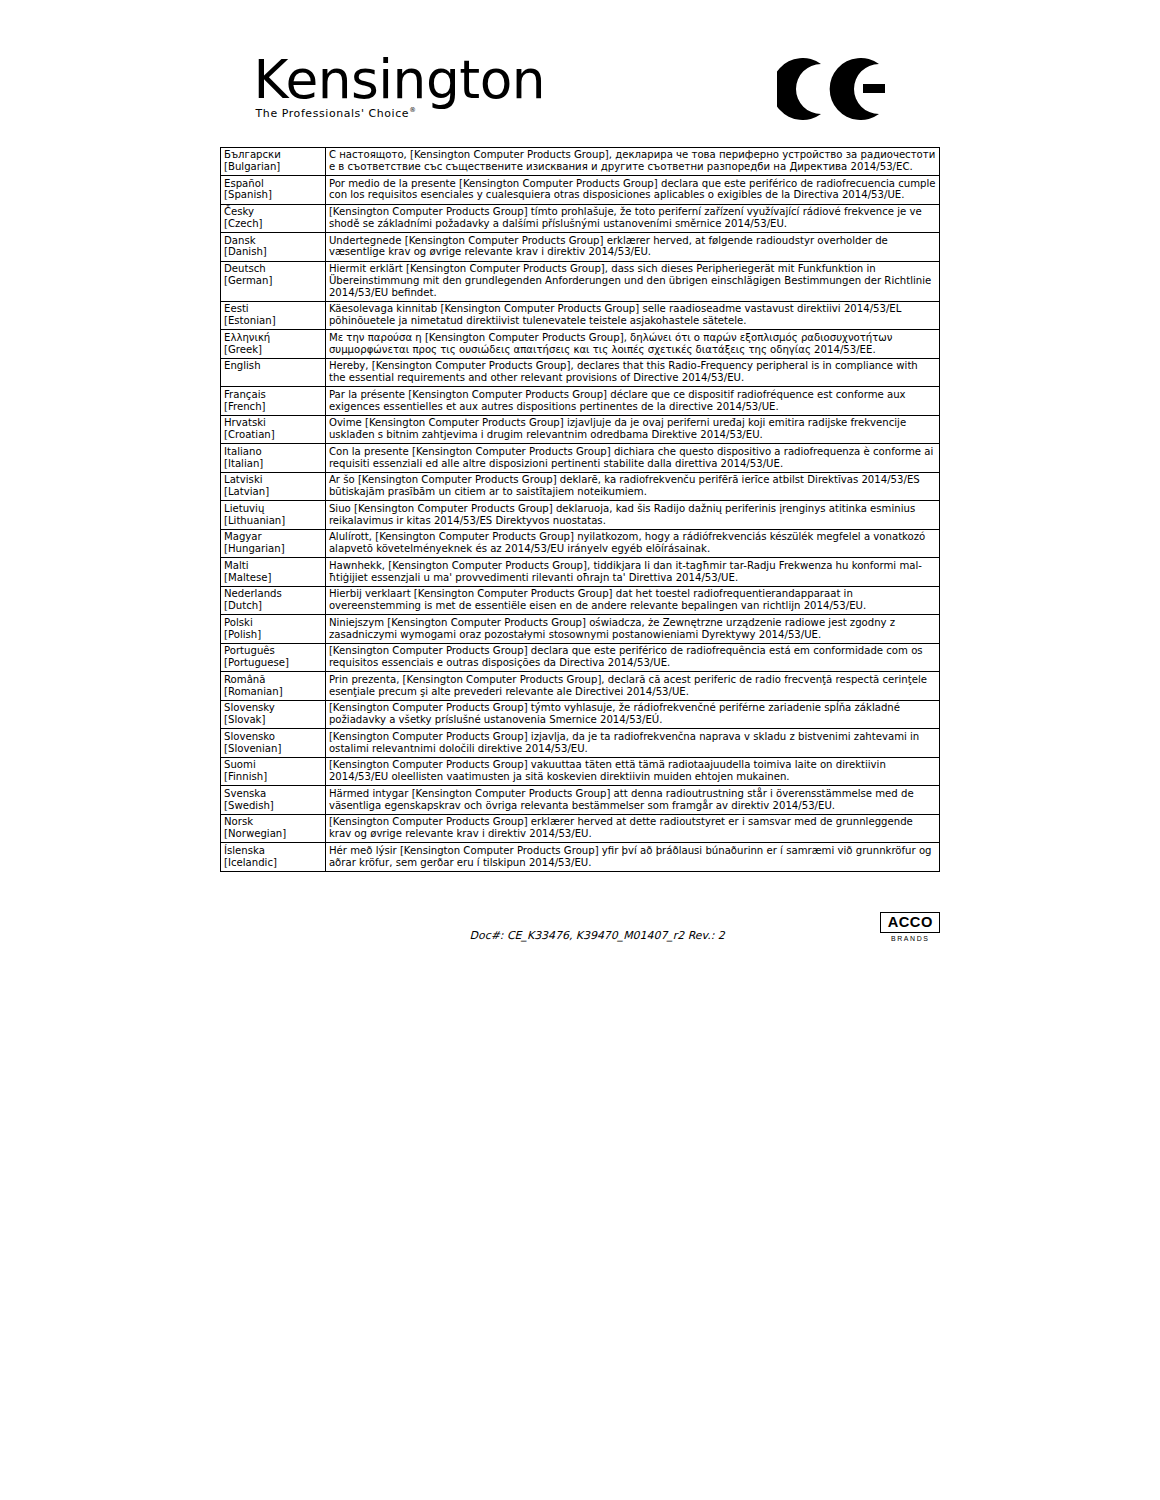Kensington
The Professionals' Choice®
| Български [Bulgarian] | С настоящото, [Kensington Computer Products Group], декларира че това периферно устройство за радиочестоти е в съответствие със съществените изисквания и другите съответни разпоредби на Директива 2014/53/ЕС. |
| Español [Spanish] | Por medio de la presente [Kensington Computer Products Group] declara que este periférico de radiofrecuencia cumple con los requisitos esenciales y cualesquiera otras disposiciones aplicables o exigibles de la Directiva 2014/53/UE. |
| Česky [Czech] | [Kensington Computer Products Group] tímto prohlašuje, že toto periferní zařízení využívající rádiové frekvence je ve shodě se základními požadavky a dalšími příslušnými ustanoveními směrnice 2014/53/EU. |
| Dansk [Danish] | Undertegnede [Kensington Computer Products Group] erklærer herved, at følgende radioudstyr overholder de væsentlige krav og øvrige relevante krav i direktiv 2014/53/EU. |
| Deutsch [German] | Hiermit erklärt [Kensington Computer Products Group], dass sich dieses Peripheriegerät mit Funkfunktion in Übereinstimmung mit den grundlegenden Anforderungen und den übrigen einschlägigen Bestimmungen der Richtlinie 2014/53/EU befindet. |
| Eesti [Estonian] | Käesolevaga kinnitab [Kensington Computer Products Group] selle raadioseadme vastavust direktiivi 2014/53/EL põhinõuetele ja nimetatud direktiivist tulenevatele teistele asjakohastele sätetele. |
| Ελληνική [Greek] | Με την παρούσα η [Kensington Computer Products Group], δηλώνει ότι ο παρών εξοπλισμός ραδιοσυχνοτήτων συμμορφώνεται προς τις ουσιώδεις απαιτήσεις και τις λοιπές σχετικές διατάξεις της οδηγίας 2014/53/ΕΕ. |
| English | Hereby, [Kensington Computer Products Group], declares that this Radio-Frequency peripheral is in compliance with the essential requirements and other relevant provisions of Directive 2014/53/EU. |
| Français [French] | Par la présente [Kensington Computer Products Group] déclare que ce dispositif radiofréquence est conforme aux exigences essentielles et aux autres dispositions pertinentes de la directive 2014/53/UE. |
| Hrvatski [Croatian] | Ovime [Kensington Computer Products Group] izjavljuje da je ovaj periferni uređaj koji emitira radijske frekvencije usklađen s bitnim zahtjevima i drugim relevantnim odredbama Direktive 2014/53/EU. |
| Italiano [Italian] | Con la presente [Kensington Computer Products Group] dichiara che questo dispositivo a radiofrequenza è conforme ai requisiti essenziali ed alle altre disposizioni pertinenti stabilite dalla direttiva 2014/53/UE. |
| Latviski [Latvian] | Ar šo [Kensington Computer Products Group] deklarē, ka radiofrekvenču perifērā ierīce atbilst Direktīvas 2014/53/ES būtiskajām prasībām un citiem ar to saistītajiem noteikumiem. |
| Lietuvių [Lithuanian] | Siuo [Kensington Computer Products Group] deklaruoja, kad šis Radijo dažnių periferinis įrenginys atitinka esminius reikalavimus ir kitas 2014/53/ES Direktyvos nuostatas. |
| Magyar [Hungarian] | Alulírott, [Kensington Computer Products Group] nyilatkozom, hogy a rádiófrekvenciás készülék megfelel a vonatkozó alapvetõ követelményeknek és az 2014/53/EU irányelv egyéb elõírásainak. |
| Malti [Maltese] | Hawnhekk, [Kensington Computer Products Group], tiddikjara li dan it-tagħmir tar-Radju Frekwenza hu konformi mal-ħtiġijiet essenzjali u ma' provvedimenti rilevanti oħrajn ta' Direttiva 2014/53/UE. |
| Nederlands [Dutch] | Hierbij verklaart [Kensington Computer Products Group] dat het toestel radiofrequentierandapparaat in overeenstemming is met de essentiële eisen en de andere relevante bepalingen van richtlijn 2014/53/EU. |
| Polski [Polish] | Niniejszym [Kensington Computer Products Group] oświadcza, że Zewnętrzne urządzenie radiowe jest zgodny z zasadniczymi wymogami oraz pozostałymi stosownymi postanowieniami Dyrektywy 2014/53/UE. |
| Português [Portuguese] | [Kensington Computer Products Group] declara que este periférico de radiofrequência está em conformidade com os requisitos essenciais e outras disposições da Directiva 2014/53/UE. |
| Română [Romanian] | Prin prezenta, [Kensington Computer Products Group], declară că acest periferic de radio frecvenţă respectă cerinţele esenţiale precum şi alte prevederi relevante ale Directivei 2014/53/UE. |
| Slovensky [Slovak] | [Kensington Computer Products Group] týmto vyhlasuje, že rádiofrekvenčné periférne zariadenie spĺňa základné požiadavky a všetky príslušné ustanovenia Smernice 2014/53/EÚ. |
| Slovensko [Slovenian] | [Kensington Computer Products Group] izjavlja, da je ta radiofrekvenčna naprava v skladu z bistvenimi zahtevami in ostalimi relevantnimi določili direktive 2014/53/EU. |
| Suomi [Finnish] | [Kensington Computer Products Group] vakuuttaa täten että tämä radiotaajuudella toimiva laite on direktiivin 2014/53/EU oleellisten vaatimusten ja sitä koskevien direktiivin muiden ehtojen mukainen. |
| Svenska [Swedish] | Härmed intygar [Kensington Computer Products Group] att denna radioutrustning står i överensstämmelse med de väsentliga egenskapskrav och övriga relevanta bestämmelser som framgår av direktiv 2014/53/EU. |
| Norsk [Norwegian] | [Kensington Computer Products Group] erklærer herved at dette radioutstyret er i samsvar med de grunnleggende krav og øvrige relevante krav i direktiv 2014/53/EU. |
| Íslenska [Icelandic] | Hér með lýsir [Kensington Computer Products Group] yfir því að þráðlausi búnaðurinn er í samræmi við grunnkröfur og aðrar kröfur, sem gerðar eru í tilskipun 2014/53/EU. |
Doc#: CE_K33476, K39470_M01407_r2 Rev.: 2
ACCO
BRANDS